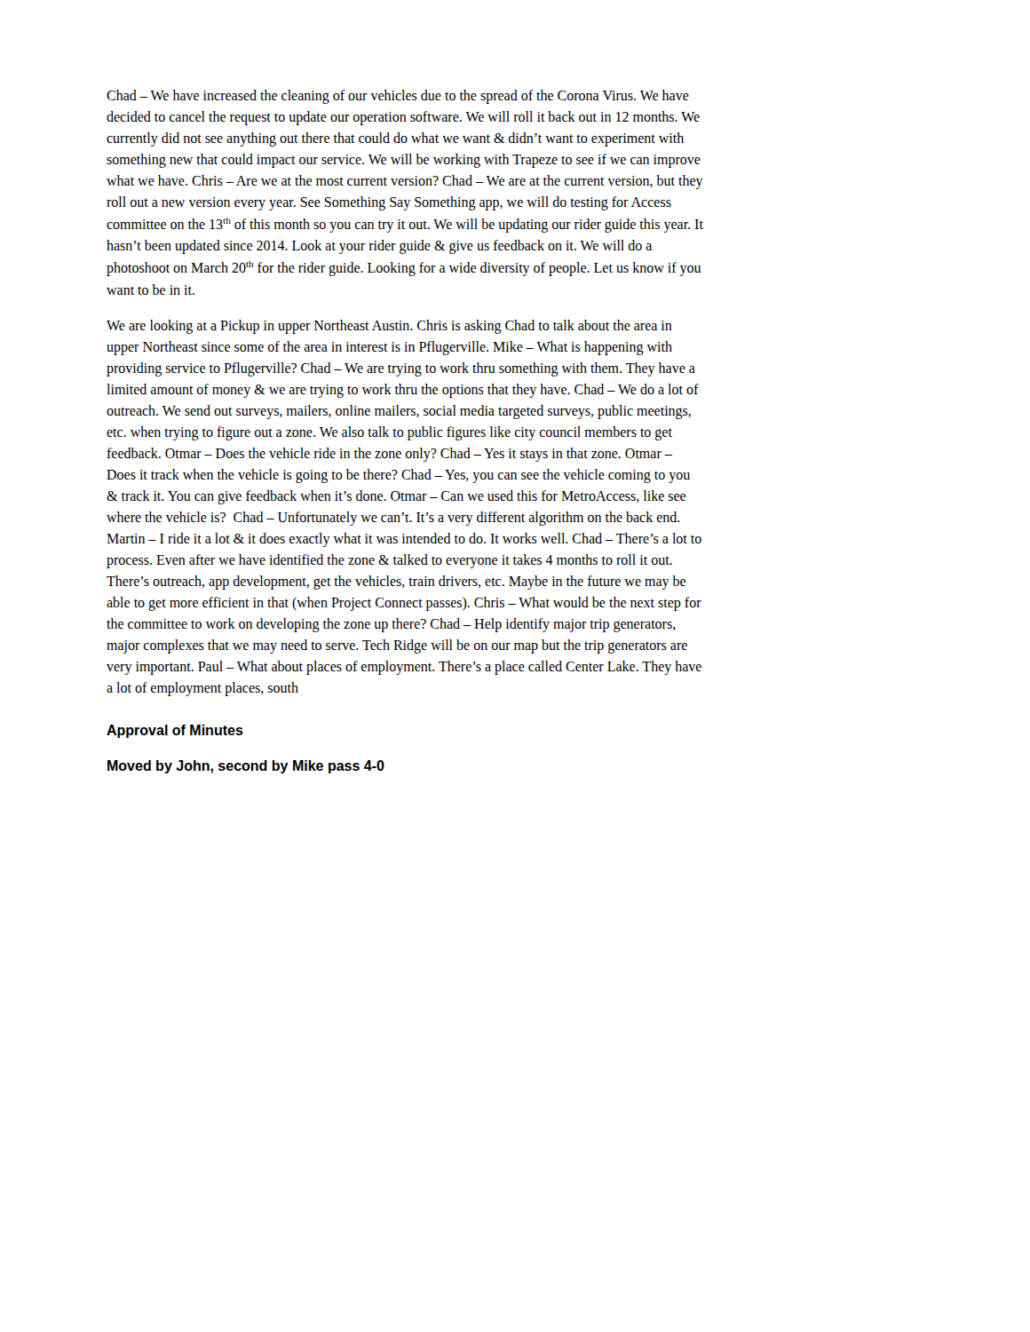Chad – We have increased the cleaning of our vehicles due to the spread of the Corona Virus. We have decided to cancel the request to update our operation software. We will roll it back out in 12 months. We currently did not see anything out there that could do what we want & didn’t want to experiment with something new that could impact our service. We will be working with Trapeze to see if we can improve what we have. Chris – Are we at the most current version? Chad – We are at the current version, but they roll out a new version every year. See Something Say Something app, we will do testing for Access committee on the 13th of this month so you can try it out. We will be updating our rider guide this year. It hasn’t been updated since 2014. Look at your rider guide & give us feedback on it. We will do a photoshoot on March 20th for the rider guide. Looking for a wide diversity of people. Let us know if you want to be in it.
We are looking at a Pickup in upper Northeast Austin. Chris is asking Chad to talk about the area in upper Northeast since some of the area in interest is in Pflugerville. Mike – What is happening with providing service to Pflugerville? Chad – We are trying to work thru something with them. They have a limited amount of money & we are trying to work thru the options that they have. Chad – We do a lot of outreach. We send out surveys, mailers, online mailers, social media targeted surveys, public meetings, etc. when trying to figure out a zone. We also talk to public figures like city council members to get feedback. Otmar – Does the vehicle ride in the zone only? Chad – Yes it stays in that zone. Otmar – Does it track when the vehicle is going to be there? Chad – Yes, you can see the vehicle coming to you & track it. You can give feedback when it’s done. Otmar – Can we used this for MetroAccess, like see where the vehicle is? Chad – Unfortunately we can’t. It’s a very different algorithm on the back end. Martin – I ride it a lot & it does exactly what it was intended to do. It works well. Chad – There’s a lot to process. Even after we have identified the zone & talked to everyone it takes 4 months to roll it out. There’s outreach, app development, get the vehicles, train drivers, etc. Maybe in the future we may be able to get more efficient in that (when Project Connect passes). Chris – What would be the next step for the committee to work on developing the zone up there? Chad – Help identify major trip generators, major complexes that we may need to serve. Tech Ridge will be on our map but the trip generators are very important. Paul – What about places of employment. There’s a place called Center Lake. They have a lot of employment places, south
Approval of Minutes
Moved by John, second by Mike pass 4-0